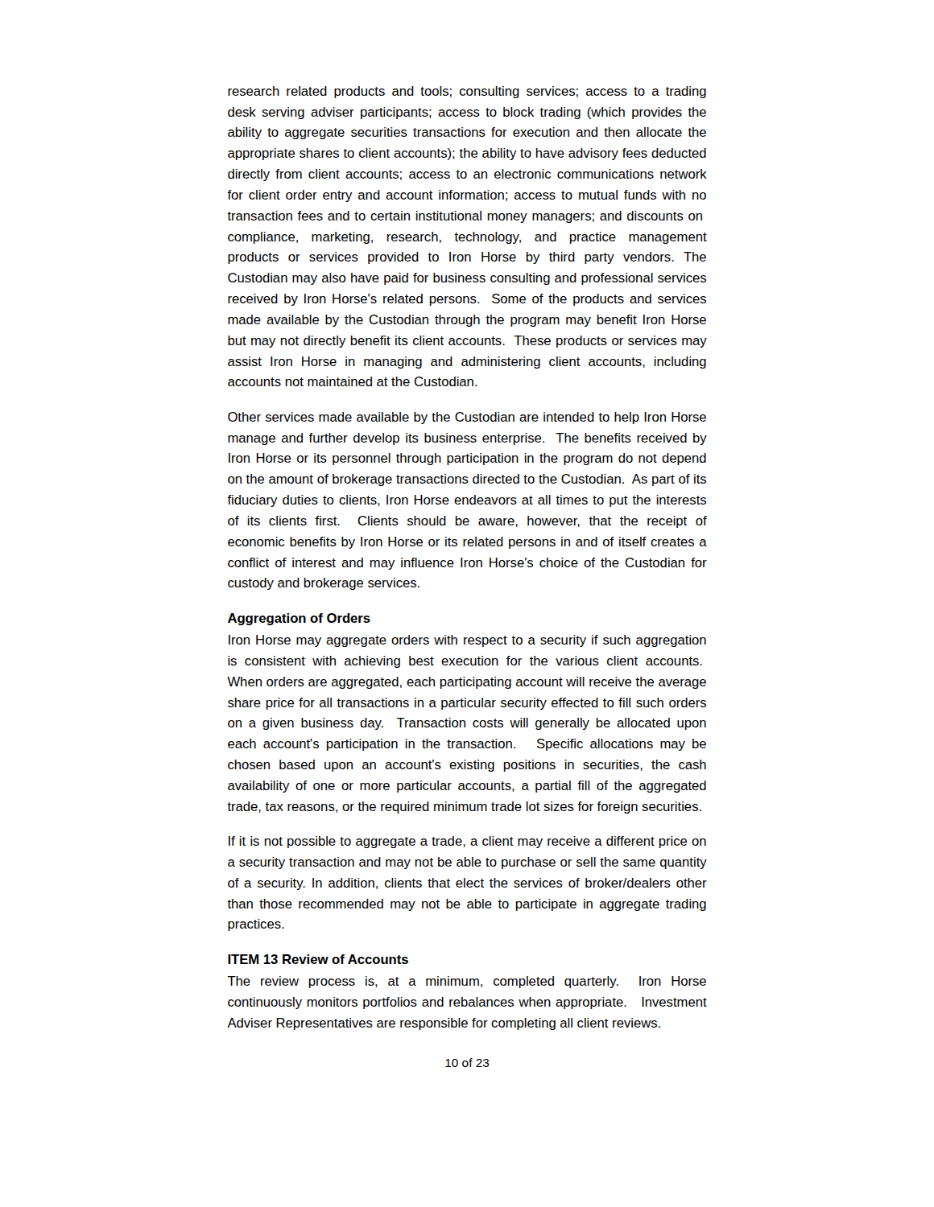research related products and tools; consulting services; access to a trading desk serving adviser participants; access to block trading (which provides the ability to aggregate securities transactions for execution and then allocate the appropriate shares to client accounts); the ability to have advisory fees deducted directly from client accounts; access to an electronic communications network for client order entry and account information; access to mutual funds with no transaction fees and to certain institutional money managers; and discounts on compliance, marketing, research, technology, and practice management products or services provided to Iron Horse by third party vendors. The Custodian may also have paid for business consulting and professional services received by Iron Horse's related persons. Some of the products and services made available by the Custodian through the program may benefit Iron Horse but may not directly benefit its client accounts. These products or services may assist Iron Horse in managing and administering client accounts, including accounts not maintained at the Custodian.
Other services made available by the Custodian are intended to help Iron Horse manage and further develop its business enterprise. The benefits received by Iron Horse or its personnel through participation in the program do not depend on the amount of brokerage transactions directed to the Custodian. As part of its fiduciary duties to clients, Iron Horse endeavors at all times to put the interests of its clients first. Clients should be aware, however, that the receipt of economic benefits by Iron Horse or its related persons in and of itself creates a conflict of interest and may influence Iron Horse's choice of the Custodian for custody and brokerage services.
Aggregation of Orders
Iron Horse may aggregate orders with respect to a security if such aggregation is consistent with achieving best execution for the various client accounts. When orders are aggregated, each participating account will receive the average share price for all transactions in a particular security effected to fill such orders on a given business day. Transaction costs will generally be allocated upon each account's participation in the transaction. Specific allocations may be chosen based upon an account's existing positions in securities, the cash availability of one or more particular accounts, a partial fill of the aggregated trade, tax reasons, or the required minimum trade lot sizes for foreign securities.
If it is not possible to aggregate a trade, a client may receive a different price on a security transaction and may not be able to purchase or sell the same quantity of a security. In addition, clients that elect the services of broker/dealers other than those recommended may not be able to participate in aggregate trading practices.
ITEM 13 Review of Accounts
The review process is, at a minimum, completed quarterly. Iron Horse continuously monitors portfolios and rebalances when appropriate. Investment Adviser Representatives are responsible for completing all client reviews.
10 of 23